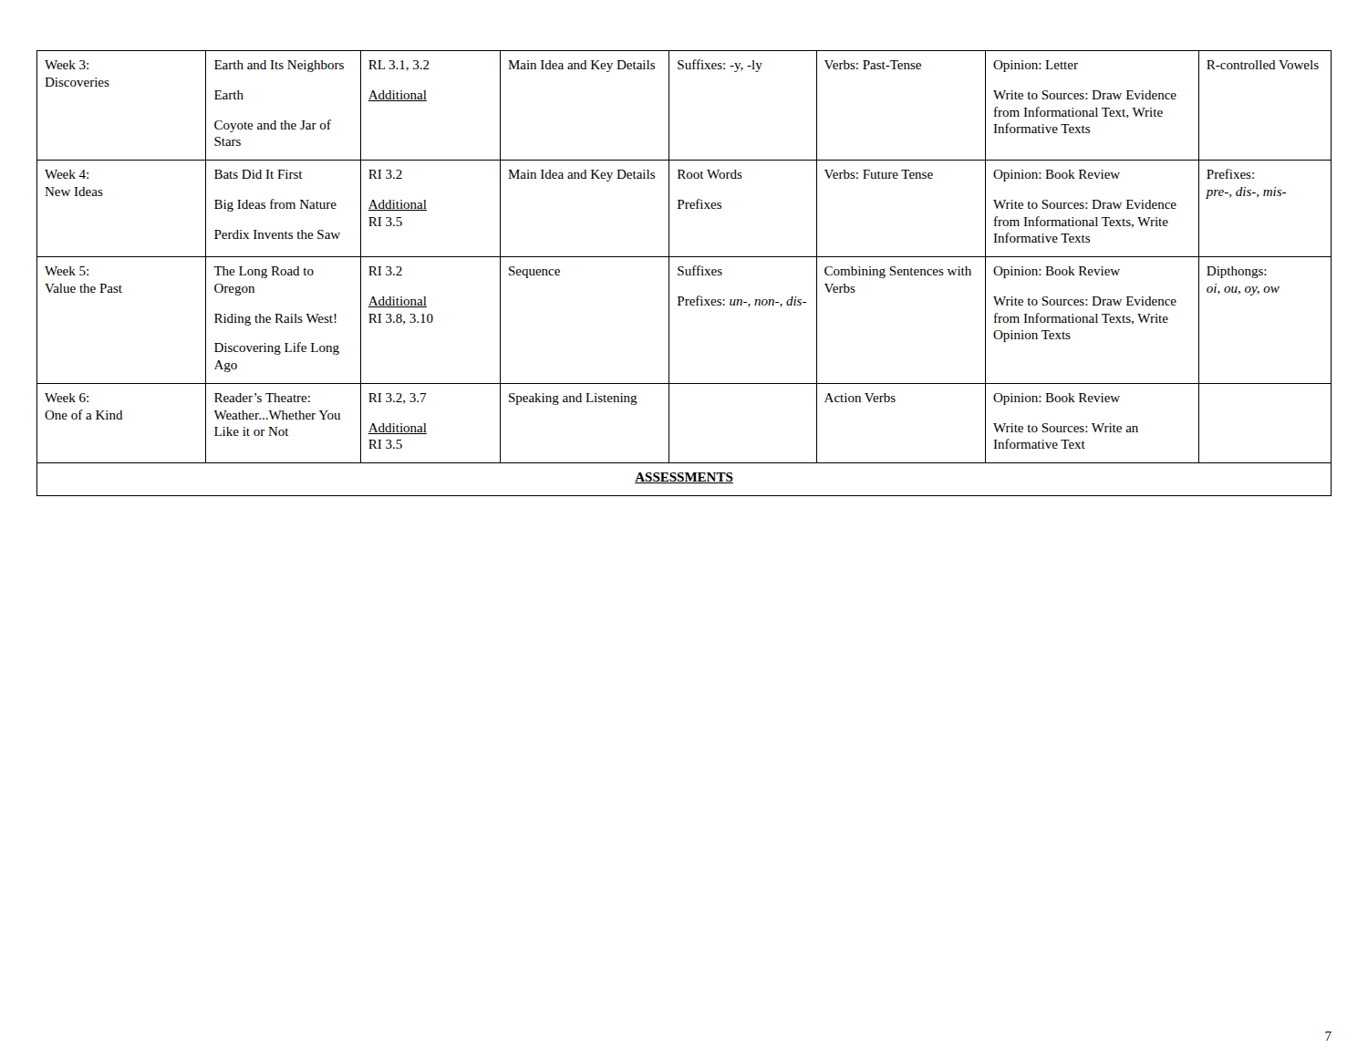| Week 3: Discoveries | Earth and Its Neighbors Earth Coyote and the Jar of Stars | RL 3.1, 3.2 Additional | Main Idea and Key Details | Suffixes: -y, -ly | Verbs: Past-Tense | Opinion: Letter Write to Sources: Draw Evidence from Informational Text, Write Informative Texts | R-controlled Vowels |
| Week 4: New Ideas | Bats Did It First Big Ideas from Nature Perdix Invents the Saw | RI 3.2 Additional RI 3.5 | Main Idea and Key Details | Root Words Prefixes | Verbs: Future Tense | Opinion: Book Review Write to Sources: Draw Evidence from Informational Texts, Write Informative Texts | Prefixes: pre-, dis-, mis- |
| Week 5: Value the Past | The Long Road to Oregon Riding the Rails West! Discovering Life Long Ago | RI 3.2 Additional RI 3.8, 3.10 | Sequence | Suffixes Prefixes: un-, non-, dis- | Combining Sentences with Verbs | Opinion: Book Review Write to Sources: Draw Evidence from Informational Texts, Write Opinion Texts | Dipthongs: oi, ou, oy, ow |
| Week 6: One of a Kind | Reader’s Theatre: Weather...Whether You Like it or Not | RI 3.2, 3.7 Additional RI 3.5 | Speaking and Listening | | Action Verbs | Opinion: Book Review Write to Sources: Write an Informative Text | |
| ASSESSMENTS |
7